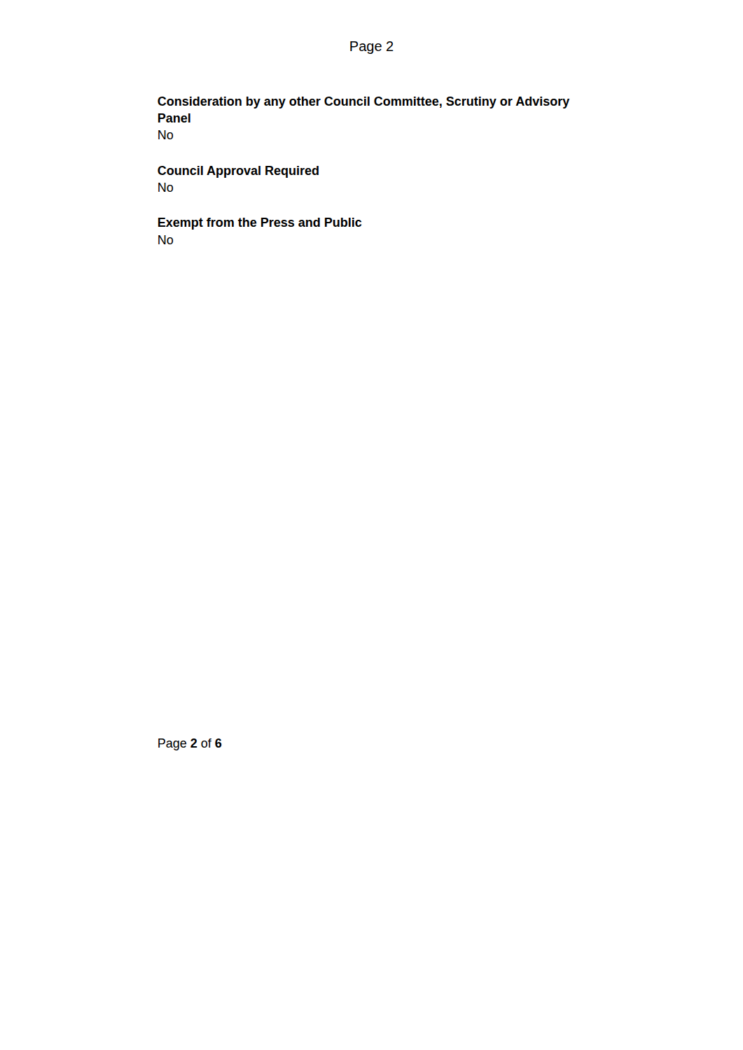Page 2
Consideration by any other Council Committee, Scrutiny or Advisory Panel
No
Council Approval Required
No
Exempt from the Press and Public
No
Page 2 of 6